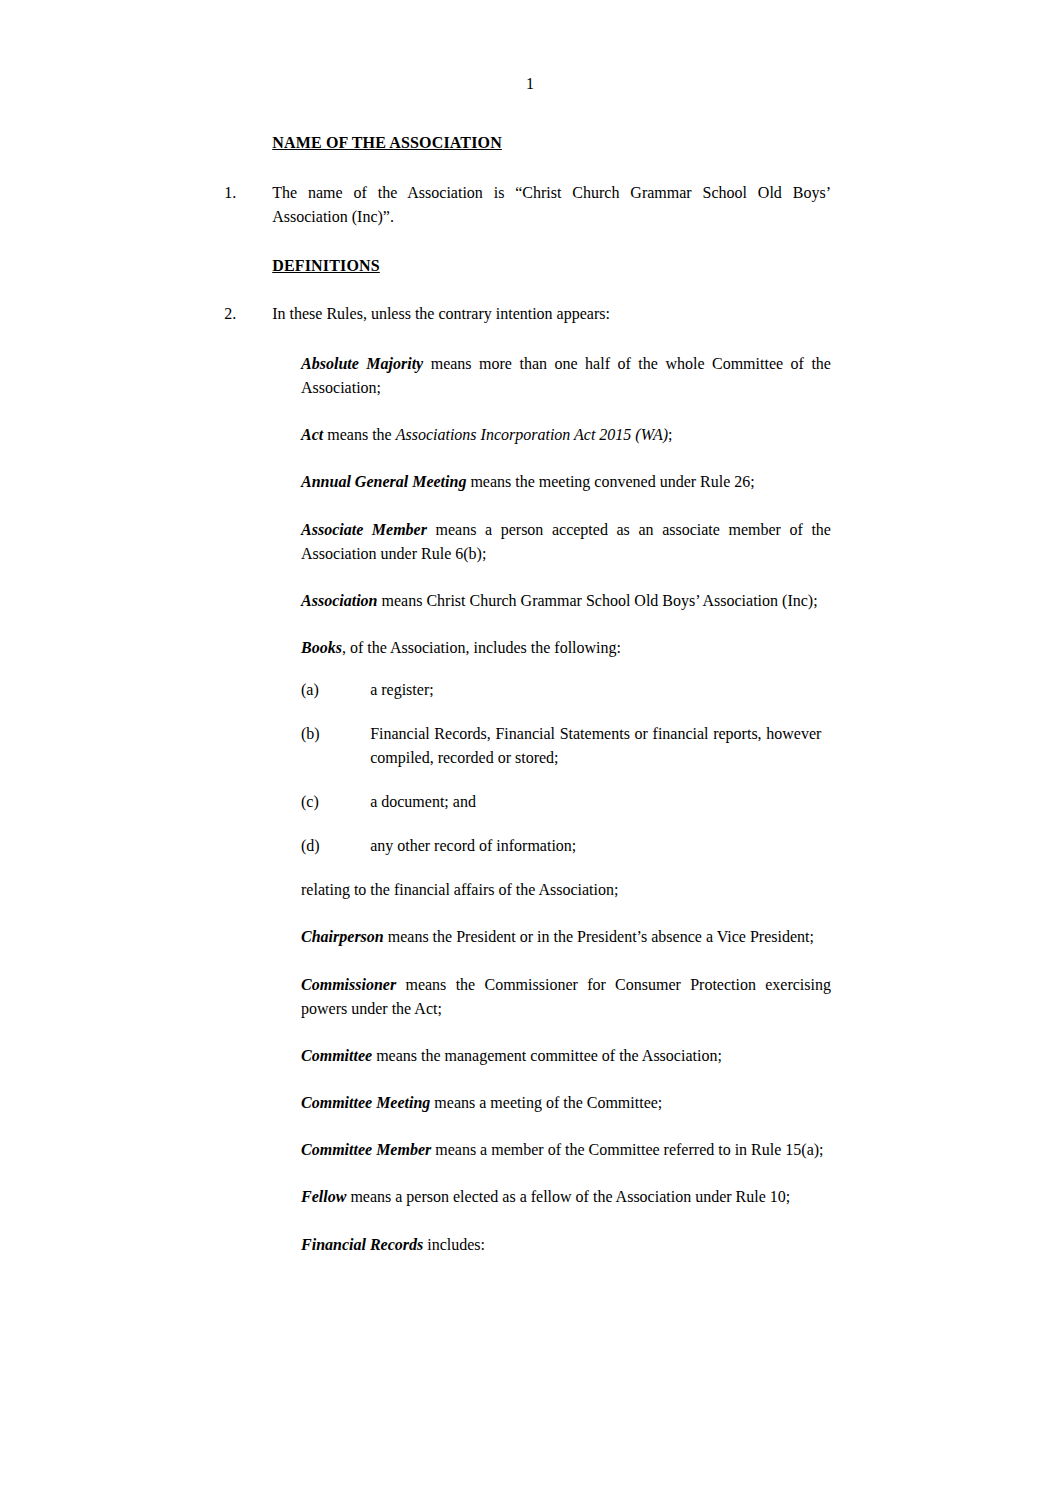1
NAME OF THE ASSOCIATION
1.
The name of the Association is “Christ Church Grammar School Old Boys’ Association (Inc)”.
DEFINITIONS
2.
In these Rules, unless the contrary intention appears:
Absolute Majority means more than one half of the whole Committee of the Association;
Act means the Associations Incorporation Act 2015 (WA);
Annual General Meeting means the meeting convened under Rule 26;
Associate Member means a person accepted as an associate member of the Association under Rule 6(b);
Association means Christ Church Grammar School Old Boys’ Association (Inc);
Books, of the Association, includes the following:
(a) a register;
(b) Financial Records, Financial Statements or financial reports, however compiled, recorded or stored;
(c) a document; and
(d) any other record of information;
relating to the financial affairs of the Association;
Chairperson means the President or in the President’s absence a Vice President;
Commissioner means the Commissioner for Consumer Protection exercising powers under the Act;
Committee means the management committee of the Association;
Committee Meeting means a meeting of the Committee;
Committee Member means a member of the Committee referred to in Rule 15(a);
Fellow means a person elected as a fellow of the Association under Rule 10;
Financial Records includes: